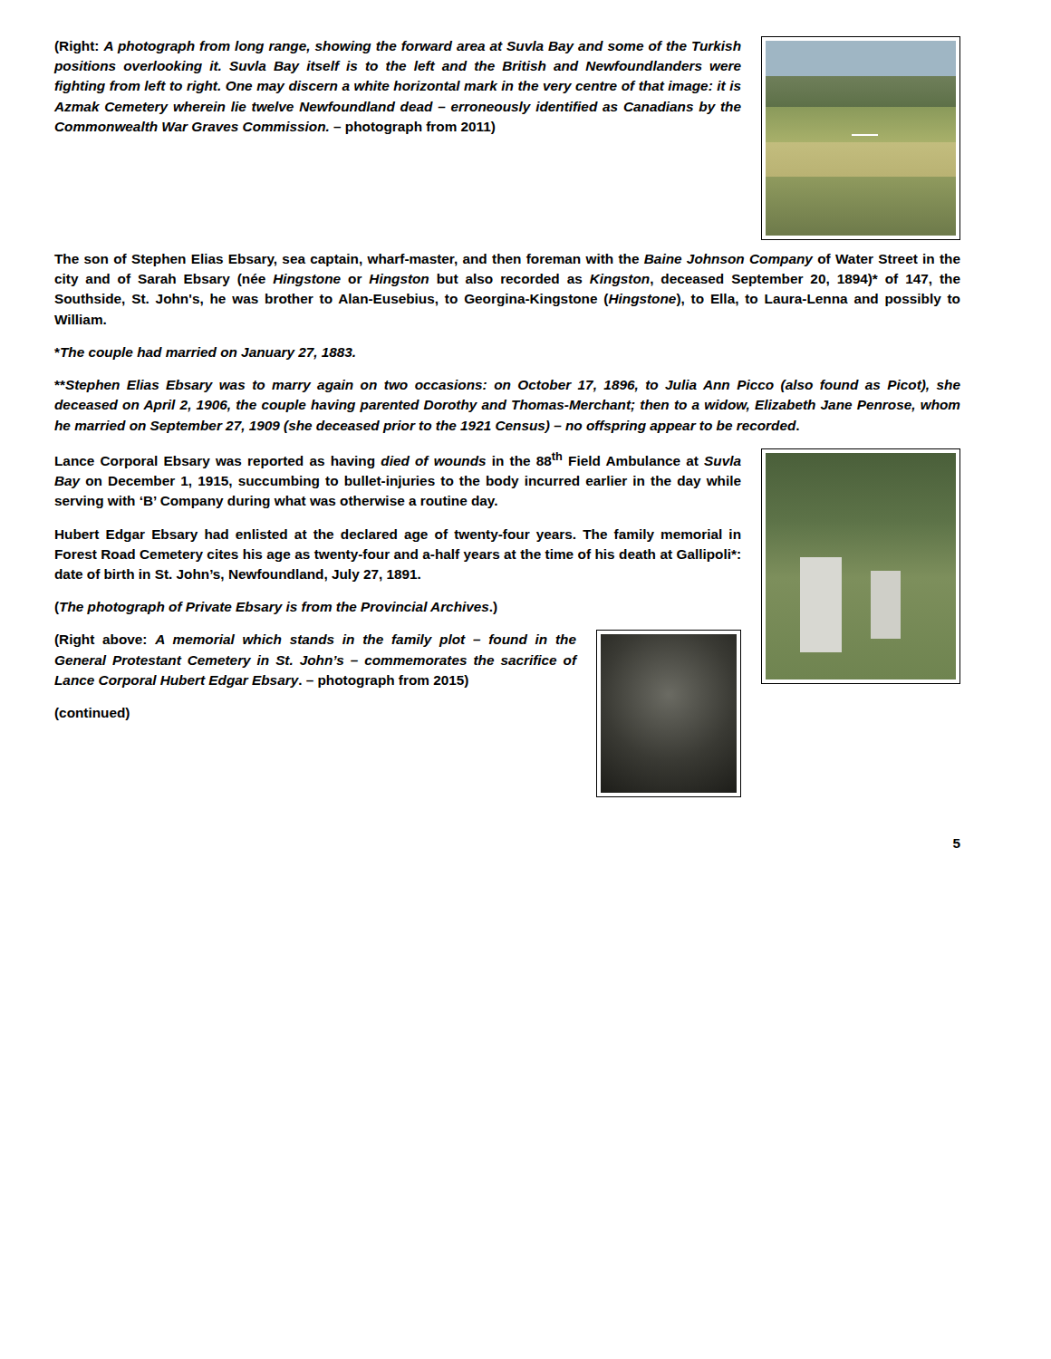(Right: A photograph from long range, showing the forward area at Suvla Bay and some of the Turkish positions overlooking it. Suvla Bay itself is to the left and the British and Newfoundlanders were fighting from left to right. One may discern a white horizontal mark in the very centre of that image: it is Azmak Cemetery wherein lie twelve Newfoundland dead – erroneously identified as Canadians by the Commonwealth War Graves Commission. – photograph from 2011)
The son of Stephen Elias Ebsary, sea captain, wharf-master, and then foreman with the Baine Johnson Company of Water Street in the city and of Sarah Ebsary (née Hingstone or Hingston but also recorded as Kingston, deceased September 20, 1894)* of 147, the Southside, St. John's, he was brother to Alan-Eusebius, to Georgina-Kingstone (Hingstone), to Ella, to Laura-Lenna and possibly to William.
*The couple had married on January 27, 1883.
**Stephen Elias Ebsary was to marry again on two occasions: on October 17, 1896, to Julia Ann Picco (also found as Picot), she deceased on April 2, 1906, the couple having parented Dorothy and Thomas-Merchant; then to a widow, Elizabeth Jane Penrose, whom he married on September 27, 1909 (she deceased prior to the 1921 Census) – no offspring appear to be recorded.
Lance Corporal Ebsary was reported as having died of wounds in the 88th Field Ambulance at Suvla Bay on December 1, 1915, succumbing to bullet-injuries to the body incurred earlier in the day while serving with ‘B’ Company during what was otherwise a routine day.
Hubert Edgar Ebsary had enlisted at the declared age of twenty-four years. The family memorial in Forest Road Cemetery cites his age as twenty-four and a-half years at the time of his death at Gallipoli*: date of birth in St. John’s, Newfoundland, July 27, 1891.
(The photograph of Private Ebsary is from the Provincial Archives.)
(Right above: A memorial which stands in the family plot – found in the General Protestant Cemetery in St. John’s – commemorates the sacrifice of Lance Corporal Hubert Edgar Ebsary. – photograph from 2015)
(continued)
5